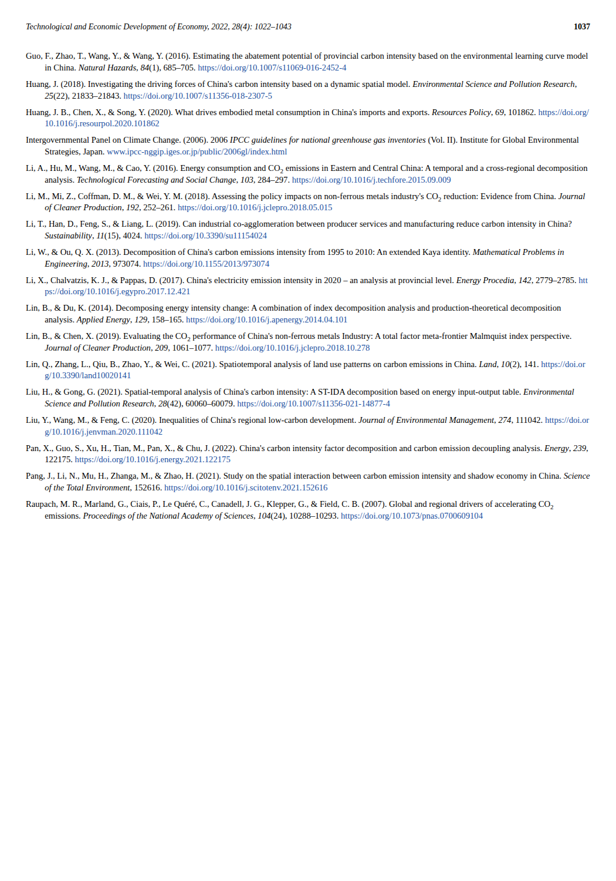Technological and Economic Development of Economy, 2022, 28(4): 1022–1043 1037
Guo, F., Zhao, T., Wang, Y., & Wang, Y. (2016). Estimating the abatement potential of provincial carbon intensity based on the environmental learning curve model in China. Natural Hazards, 84(1), 685–705. https://doi.org/10.1007/s11069-016-2452-4
Huang, J. (2018). Investigating the driving forces of China's carbon intensity based on a dynamic spatial model. Environmental Science and Pollution Research, 25(22), 21833–21843. https://doi.org/10.1007/s11356-018-2307-5
Huang, J. B., Chen, X., & Song, Y. (2020). What drives embodied metal consumption in China's imports and exports. Resources Policy, 69, 101862. https://doi.org/10.1016/j.resourpol.2020.101862
Intergovernmental Panel on Climate Change. (2006). 2006 IPCC guidelines for national greenhouse gas inventories (Vol. II). Institute for Global Environmental Strategies, Japan. www.ipcc-nggip.iges.or.jp/public/2006gl/index.html
Li, A., Hu, M., Wang, M., & Cao, Y. (2016). Energy consumption and CO2 emissions in Eastern and Central China: A temporal and a cross-regional decomposition analysis. Technological Forecasting and Social Change, 103, 284–297. https://doi.org/10.1016/j.techfore.2015.09.009
Li, M., Mi, Z., Coffman, D. M., & Wei, Y. M. (2018). Assessing the policy impacts on non-ferrous metals industry's CO2 reduction: Evidence from China. Journal of Cleaner Production, 192, 252–261. https://doi.org/10.1016/j.jclepro.2018.05.015
Li, T., Han, D., Feng, S., & Liang, L. (2019). Can industrial co-agglomeration between producer services and manufacturing reduce carbon intensity in China? Sustainability, 11(15), 4024. https://doi.org/10.3390/su11154024
Li, W., & Ou, Q. X. (2013). Decomposition of China's carbon emissions intensity from 1995 to 2010: An extended Kaya identity. Mathematical Problems in Engineering, 2013, 973074. https://doi.org/10.1155/2013/973074
Li, X., Chalvatzis, K. J., & Pappas, D. (2017). China's electricity emission intensity in 2020 – an analysis at provincial level. Energy Procedia, 142, 2779–2785. https://doi.org/10.1016/j.egypro.2017.12.421
Lin, B., & Du, K. (2014). Decomposing energy intensity change: A combination of index decomposition analysis and production-theoretical decomposition analysis. Applied Energy, 129, 158–165. https://doi.org/10.1016/j.apenergy.2014.04.101
Lin, B., & Chen, X. (2019). Evaluating the CO2 performance of China's non-ferrous metals Industry: A total factor meta-frontier Malmquist index perspective. Journal of Cleaner Production, 209, 1061–1077. https://doi.org/10.1016/j.jclepro.2018.10.278
Lin, Q., Zhang, L., Qiu, B., Zhao, Y., & Wei, C. (2021). Spatiotemporal analysis of land use patterns on carbon emissions in China. Land, 10(2), 141. https://doi.org/10.3390/land10020141
Liu, H., & Gong, G. (2021). Spatial-temporal analysis of China's carbon intensity: A ST-IDA decomposition based on energy input-output table. Environmental Science and Pollution Research, 28(42), 60060–60079. https://doi.org/10.1007/s11356-021-14877-4
Liu, Y., Wang, M., & Feng, C. (2020). Inequalities of China's regional low-carbon development. Journal of Environmental Management, 274, 111042. https://doi.org/10.1016/j.jenvman.2020.111042
Pan, X., Guo, S., Xu, H., Tian, M., Pan, X., & Chu, J. (2022). China's carbon intensity factor decomposition and carbon emission decoupling analysis. Energy, 239, 122175. https://doi.org/10.1016/j.energy.2021.122175
Pang, J., Li, N., Mu, H., Zhanga, M., & Zhao, H. (2021). Study on the spatial interaction between carbon emission intensity and shadow economy in China. Science of the Total Environment, 152616. https://doi.org/10.1016/j.scitotenv.2021.152616
Raupach, M. R., Marland, G., Ciais, P., Le Quéré, C., Canadell, J. G., Klepper, G., & Field, C. B. (2007). Global and regional drivers of accelerating CO2 emissions. Proceedings of the National Academy of Sciences, 104(24), 10288–10293. https://doi.org/10.1073/pnas.0700609104